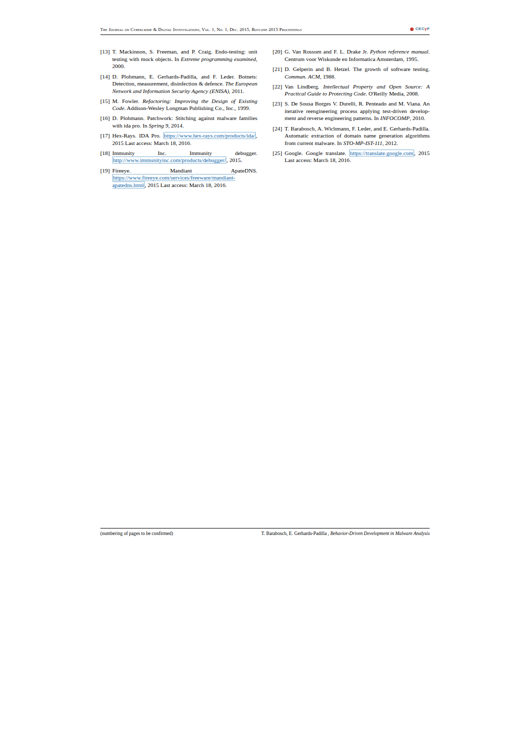The Journal on Cybercrime & Digital Investigations, Vol. 1, No. 1, Dec. 2015, Botconf 2015 Proceedings
CECy F
[13] T. Mackinnon, S. Freeman, and P. Craig. Endo-testing: unit testing with mock objects. In Extreme programming examined, 2000.
[14] D. Plohmann, E. Gerhards-Padilla, and F. Leder. Botnets: Detection, measurement, disinfection & defence. The European Network and Information Security Agency (ENISA), 2011.
[15] M. Fowler. Refactoring: Improving the Design of Existing Code. Addison-Wesley Longman Publishing Co., Inc., 1999.
[16] D. Plohmann. Patchwork: Stitching against malware families with ida pro. In Spring 9, 2014.
[17] Hex-Rays. IDA Pro. https://www.hex-rays.com/products/ida/, 2015 Last access: March 18, 2016.
[18] Immunity Inc. Immunity debugger. http://www.immunityinc.com/products/debugger/, 2015.
[19] Fireeye. Mandiant ApateDNS. https://www.fireeye.com/services/freeware/mandiant-apatedns.html, 2015 Last access: March 18, 2016.
[20] G. Van Rossum and F. L. Drake Jr. Python reference manual. Centrum voor Wiskunde en Informatica Amsterdam, 1995.
[21] D. Gelperin and B. Hetzel. The growth of software testing. Commun. ACM, 1988.
[22] Van Lindberg. Intellectual Property and Open Source: A Practical Guide to Protecting Code. O'Reilly Media, 2008.
[23] S. De Sousa Borges V. Durelli, R. Penteado and M. Viana. An iterative reengineering process applying test-driven development and reverse engineering patterns. In INFOCOMP, 2010.
[24] T. Barabosch, A. Wichmann, F. Leder, and E. Gerhards-Padilla. Automatic extraction of domain name generation algorithms from current malware. In STO-MP-IST-111, 2012.
[25] Google. Google translate. https://translate.google.com, 2015 Last access: March 18, 2016.
(numbering of pages to be confirmed)
T. Barabosch, E. Gerhards-Padilla , Behavior-Driven Development in Malware Analysis